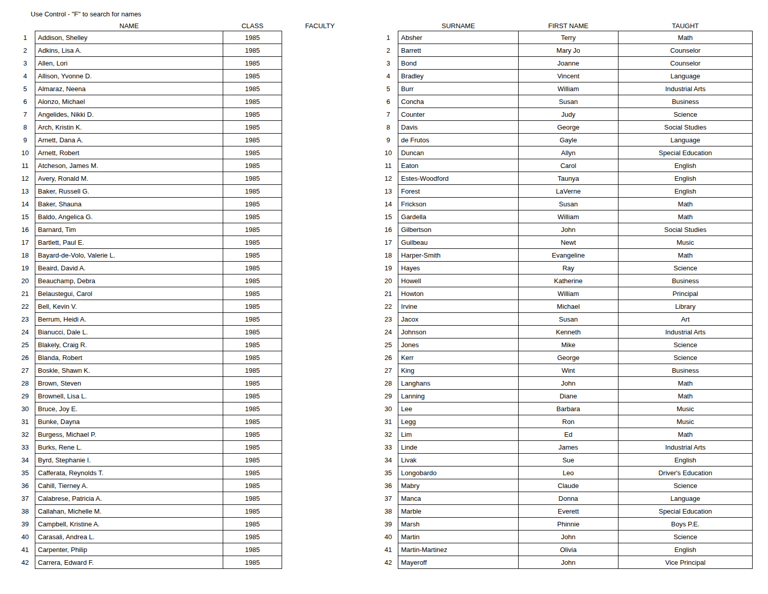Use Control - "F" to search for names
| / / NAME / CLASS / FACULTY / / --- / --- / --- / --- / / 1 / Addison, Shelley / 1985 / / / 2 / Adkins, Lisa A. / 1985 / / / 3 / Allen, Lori / 1985 / / / 4 / Allison, Yvonne D. / 1985 / / / 5 / Almaraz, Neena / 1985 / / / 6 / Alonzo, Michael / 1985 / / / 7 / Angelides, Nikki D. / 1985 / / / 8 / Arch, Kristin K. / 1985 / / / 9 / Arnett, Dana A. / 1985 / / / 10 / Arnett, Robert / 1985 / / / 11 / Atcheson, James M. / 1985 / / / 12 / Avery, Ronald M. / 1985 / / / 13 / Baker, Russell G. / 1985 / / / 14 / Baker, Shauna / 1985 / / / 15 / Baldo, Angelica G. / 1985 / / / 16 / Barnard, Tim / 1985 / / / 17 / Bartlett, Paul E. / 1985 / / / 18 / Bayard-de-Volo, Valerie L. / 1985 / / / 19 / Beaird, David A. / 1985 / / / 20 / Beauchamp, Debra / 1985 / / / 21 / Belaustegui, Carol / 1985 / / / 22 / Bell, Kevin V. / 1985 / / / 23 / Berrum, Heidi A. / 1985 / / / 24 / Bianucci, Dale L. / 1985 / / / 25 / Blakely, Craig R. / 1985 / / / 26 / Blanda, Robert / 1985 / / / 27 / Boskle, Shawn K. / 1985 / / / 28 / Brown, Steven / 1985 / / / 29 / Brownell, Lisa L. / 1985 / / / 30 / Bruce, Joy E. / 1985 / / / 31 / Bunke, Dayna / 1985 / / / 32 / Burgess, Michael P. / 1985 / / / 33 / Burks, Rene L. / 1985 / / / 34 / Byrd, Stephanie I. / 1985 / / / 35 / Cafferata, Reynolds T. / 1985 / / / 36 / Cahill, Tierney A. / 1985 / / / 37 / Calabrese, Patricia A. / 1985 / / / 38 / Callahan, Michelle M. / 1985 / / / 39 / Campbell, Kristine A. / 1985 / / / 40 / Carasali, Andrea L. / 1985 / / / 41 / Carpenter, Philip / 1985 / / / 42 / Carrera, Edward F. / 1985 / / | | / / SURNAME / FIRST NAME / TAUGHT / / --- / --- / --- / --- / / 1 / Absher / Terry / Math / / 2 / Barrett / Mary Jo / Counselor / / 3 / Bond / Joanne / Counselor / / 4 / Bradley / Vincent / Language / / 5 / Burr / William / Industrial Arts / / 6 / Concha / Susan / Business / / 7 / Counter / Judy / Science / / 8 / Davis / George / Social Studies / / 9 / de Frutos / Gayle / Language / / 10 / Duncan / Allyn / Special Education / / 11 / Eaton / Carol / English / / 12 / Estes-Woodford / Taunya / English / / 13 / Forest / LaVerne / English / / 14 / Frickson / Susan / Math / / 15 / Gardella / William / Math / / 16 / Gilbertson / John / Social Studies / / 17 / Guilbeau / Newt / Music / / 18 / Harper-Smith / Evangeline / Math / / 19 / Hayes / Ray / Science / / 20 / Howell / Katherine / Business / / 21 / Howton / William / Principal / / 22 / Irvine / Michael / Library / / 23 / Jacox / Susan / Art / / 24 / Johnson / Kenneth / Industrial Arts / / 25 / Jones / Mike / Science / / 26 / Kerr / George / Science / / 27 / King / Wint / Business / / 28 / Langhans / John / Math / / 29 / Lanning / Diane / Math / / 30 / Lee / Barbara / Music / / 31 / Legg / Ron / Music / / 32 / Lim / Ed / Math / / 33 / Linde / James / Industrial Arts / / 34 / Livak / Sue / English / / 35 / Longobardo / Leo / Driver's Education / / 36 / Mabry / Claude / Science / / 37 / Manca / Donna / Language / / 38 / Marble / Everett / Special Education / / 39 / Marsh / Phinnie / Boys P.E. / / 40 / Martin / John / Science / / 41 / Martin-Martinez / Olivia / English / / 42 / Mayeroff / John / Vice Principal / |